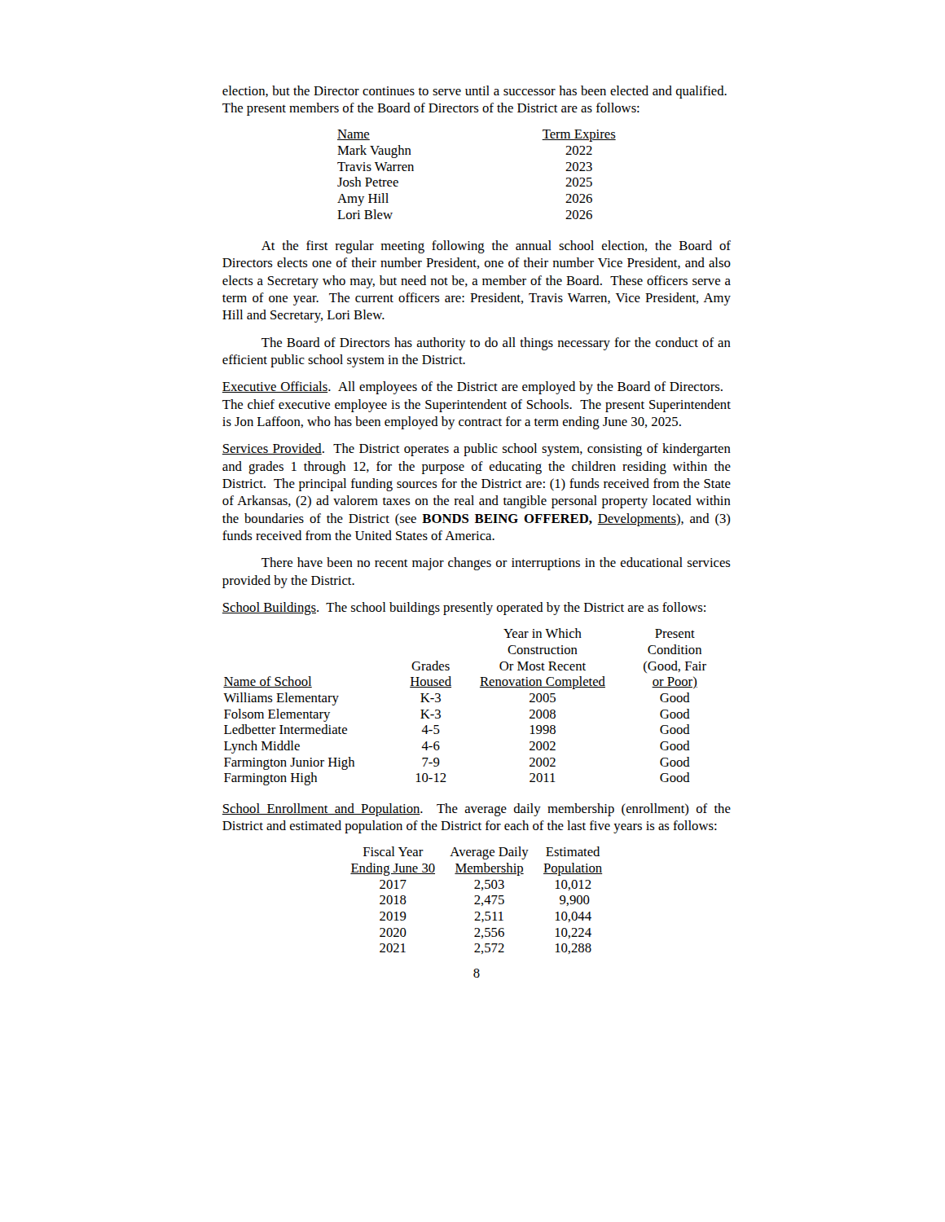election, but the Director continues to serve until a successor has been elected and qualified. The present members of the Board of Directors of the District are as follows:
| Name | Term Expires |
| --- | --- |
| Mark Vaughn | 2022 |
| Travis Warren | 2023 |
| Josh Petree | 2025 |
| Amy Hill | 2026 |
| Lori Blew | 2026 |
At the first regular meeting following the annual school election, the Board of Directors elects one of their number President, one of their number Vice President, and also elects a Secretary who may, but need not be, a member of the Board. These officers serve a term of one year. The current officers are: President, Travis Warren, Vice President, Amy Hill and Secretary, Lori Blew.
The Board of Directors has authority to do all things necessary for the conduct of an efficient public school system in the District.
Executive Officials. All employees of the District are employed by the Board of Directors. The chief executive employee is the Superintendent of Schools. The present Superintendent is Jon Laffoon, who has been employed by contract for a term ending June 30, 2025.
Services Provided. The District operates a public school system, consisting of kindergarten and grades 1 through 12, for the purpose of educating the children residing within the District. The principal funding sources for the District are: (1) funds received from the State of Arkansas, (2) ad valorem taxes on the real and tangible personal property located within the boundaries of the District (see BONDS BEING OFFERED, Developments), and (3) funds received from the United States of America.
There have been no recent major changes or interruptions in the educational services provided by the District.
School Buildings. The school buildings presently operated by the District are as follows:
| | | Year in Which | Present |
| --- | --- | --- | --- |
| | | Construction | Condition |
| | Grades | Or Most Recent | (Good, Fair |
| Name of School | Housed | Renovation Completed | or Poor) |
| Williams Elementary | K-3 | 2005 | Good |
| Folsom Elementary | K-3 | 2008 | Good |
| Ledbetter Intermediate | 4-5 | 1998 | Good |
| Lynch Middle | 4-6 | 2002 | Good |
| Farmington Junior High | 7-9 | 2002 | Good |
| Farmington High | 10-12 | 2011 | Good |
School Enrollment and Population. The average daily membership (enrollment) of the District and estimated population of the District for each of the last five years is as follows:
| Fiscal Year | Average Daily | Estimated |
| --- | --- | --- |
| Ending June 30 | Membership | Population |
| 2017 | 2,503 | 10,012 |
| 2018 | 2,475 | 9,900 |
| 2019 | 2,511 | 10,044 |
| 2020 | 2,556 | 10,224 |
| 2021 | 2,572 | 10,288 |
8